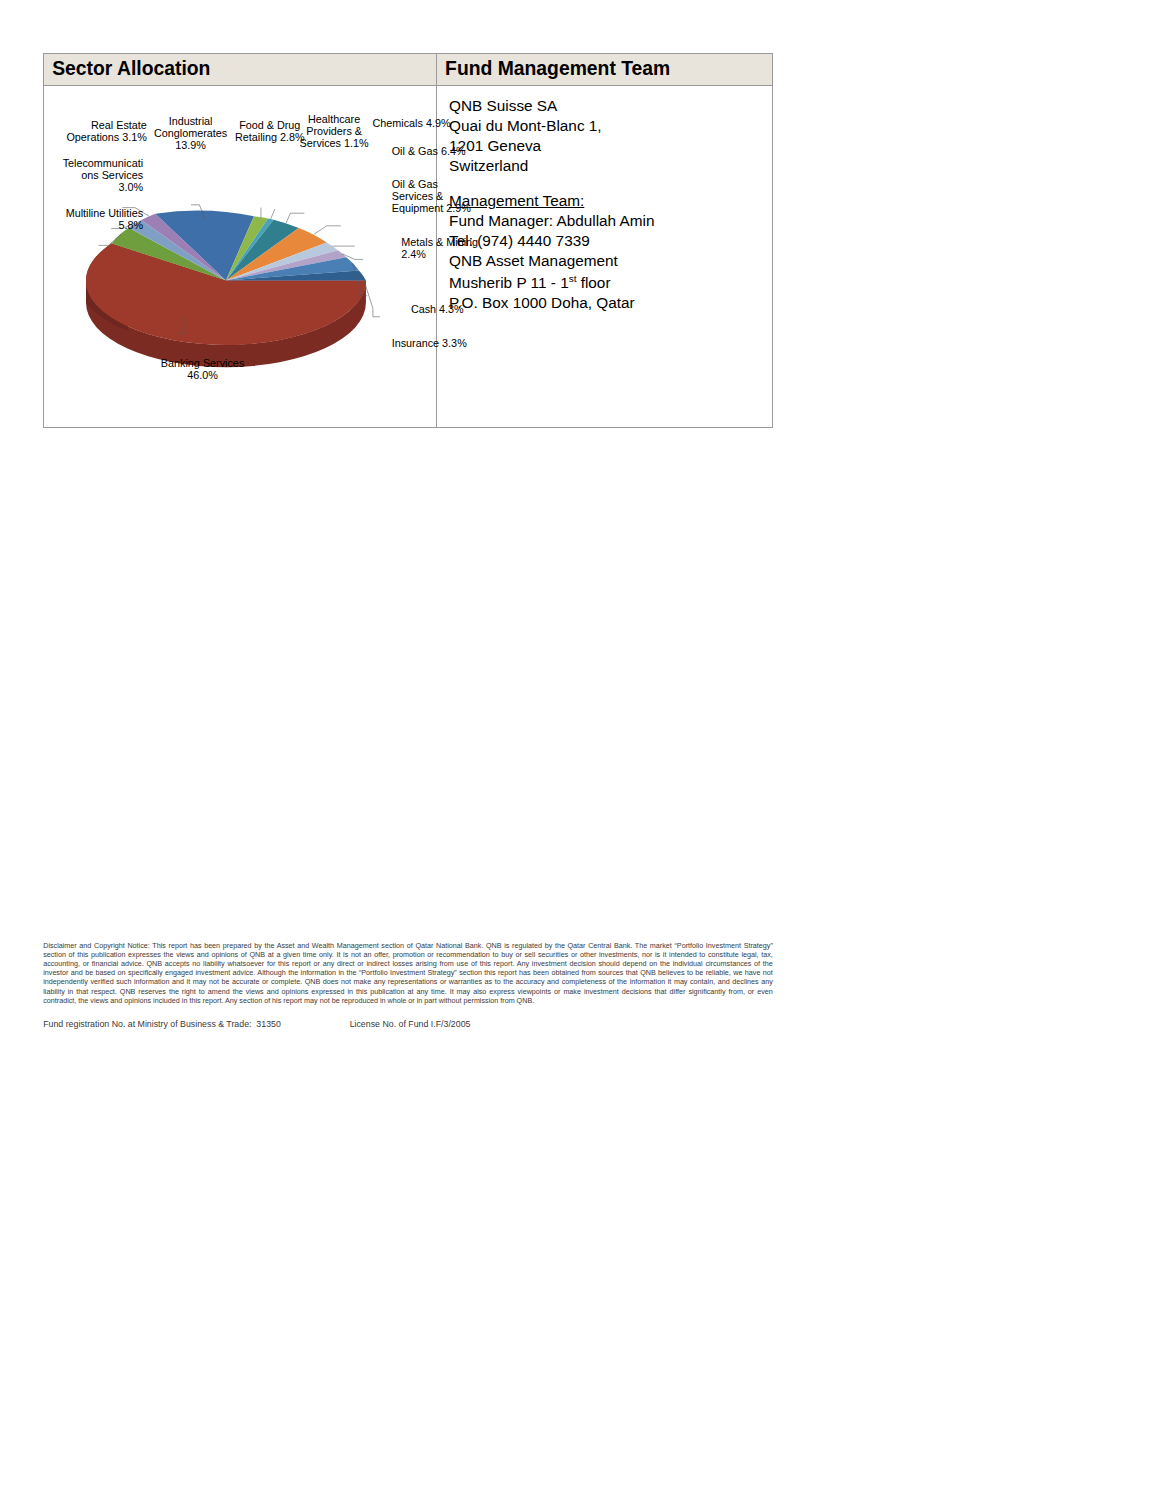Sector Allocation
Fund Management Team
Real Estate
Operations 3.1%
Telecommunicati
ons Services
3.0%
Multiline Utilities
5.8%
Industrial
Conglomerates
13.9%
Food & Drug
Retailing 2.8%
Healthcare
Providers &
Services 1.1%
Chemicals 4.9%
Oil & Gas 6.4%
Oil & Gas
Services &
Equipment 2.9%
Metals & Mining
2.4%
Cash 4.3%
Insurance 3.3%
Banking Services
46.0%
QNB Suisse SA
Quai du Mont-Blanc 1,
1201 Geneva
Switzerland
Management Team:
Fund Manager: Abdullah Amin
Tel: (974) 4440 7339
QNB Asset Management
Musherib P 11 - 1st floor
P.O. Box 1000 Doha, Qatar
Disclaimer and Copyright Notice: This report has been prepared by the Asset and Wealth Management section of Qatar National Bank. QNB is regulated by the Qatar Central Bank. The market “Portfolio Investment Strategy” section of this publication expresses the views and opinions of QNB at a given time only. It is not an offer, promotion or recommendation to buy or sell securities or other investments, nor is it intended to constitute legal, tax, accounting, or financial advice. QNB accepts no liability whatsoever for this report or any direct or indirect losses arising from use of this report. Any investment decision should depend on the individual circumstances of the investor and be based on specifically engaged investment advice. Although the information in the “Portfolio Investment Strategy” section this report has been obtained from sources that QNB believes to be reliable, we have not independently verified such information and it may not be accurate or complete. QNB does not make any representations or warranties as to the accuracy and completeness of the information it may contain, and declines any liability in that respect. QNB reserves the right to amend the views and opinions expressed in this publication at any time. It may also express viewpoints or make investment decisions that differ significantly from, or even contradict, the views and opinions included in this report. Any section of his report may not be reproduced in whole or in part without permission from QNB.
Fund registration No. at Ministry of Business & Trade: 31350
License No. of Fund I.F/3/2005